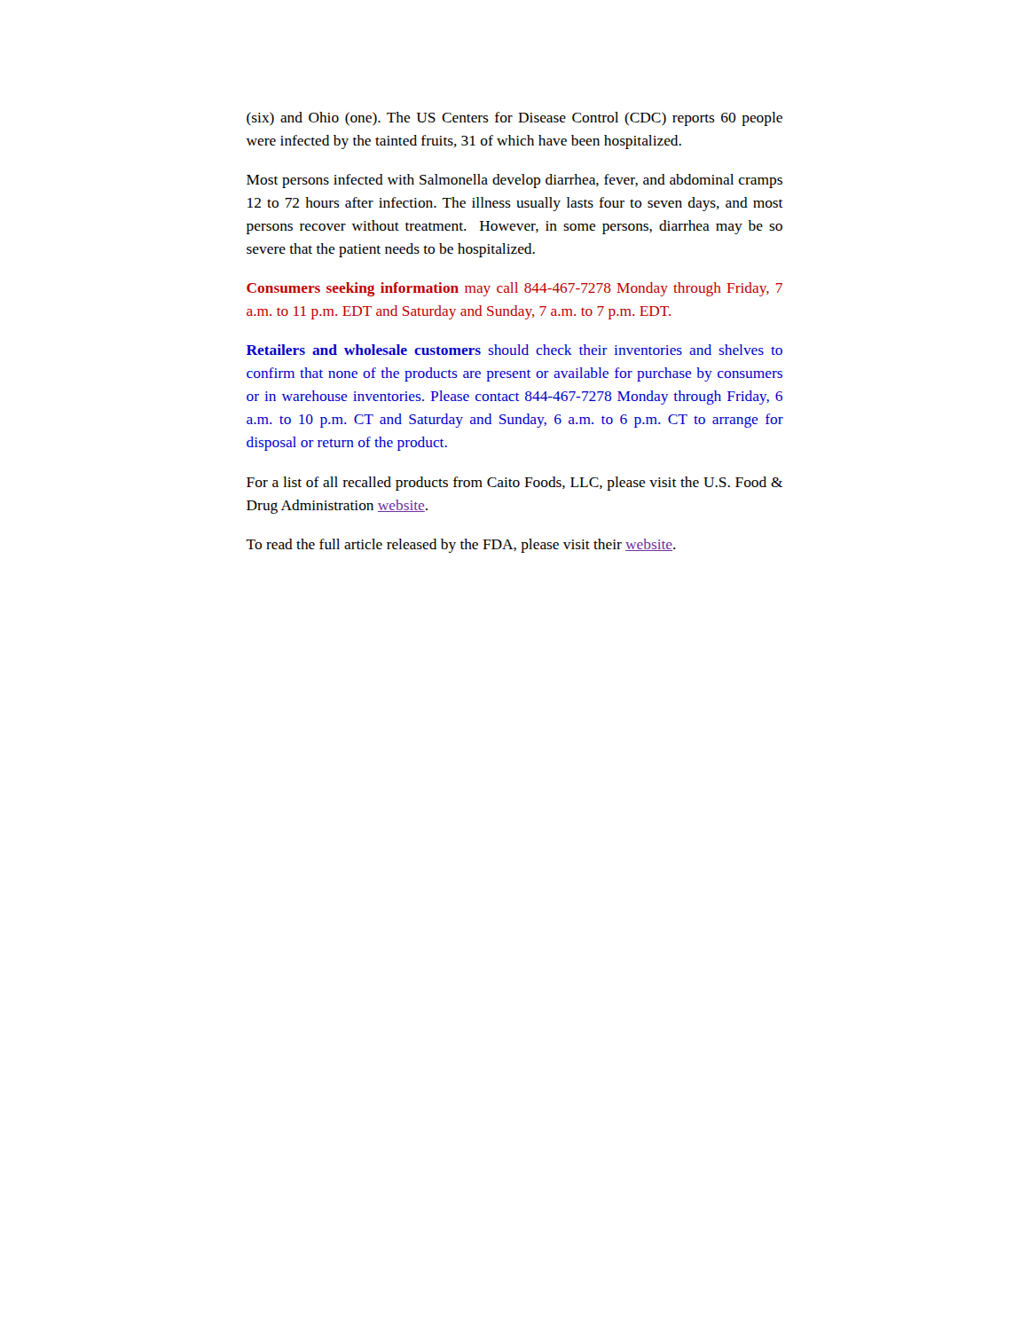(six) and Ohio (one). The US Centers for Disease Control (CDC) reports 60 people were infected by the tainted fruits, 31 of which have been hospitalized.
Most persons infected with Salmonella develop diarrhea, fever, and abdominal cramps 12 to 72 hours after infection. The illness usually lasts four to seven days, and most persons recover without treatment. However, in some persons, diarrhea may be so severe that the patient needs to be hospitalized.
Consumers seeking information may call 844-467-7278 Monday through Friday, 7 a.m. to 11 p.m. EDT and Saturday and Sunday, 7 a.m. to 7 p.m. EDT.
Retailers and wholesale customers should check their inventories and shelves to confirm that none of the products are present or available for purchase by consumers or in warehouse inventories. Please contact 844-467-7278 Monday through Friday, 6 a.m. to 10 p.m. CT and Saturday and Sunday, 6 a.m. to 6 p.m. CT to arrange for disposal or return of the product.
For a list of all recalled products from Caito Foods, LLC, please visit the U.S. Food & Drug Administration website.
To read the full article released by the FDA, please visit their website.